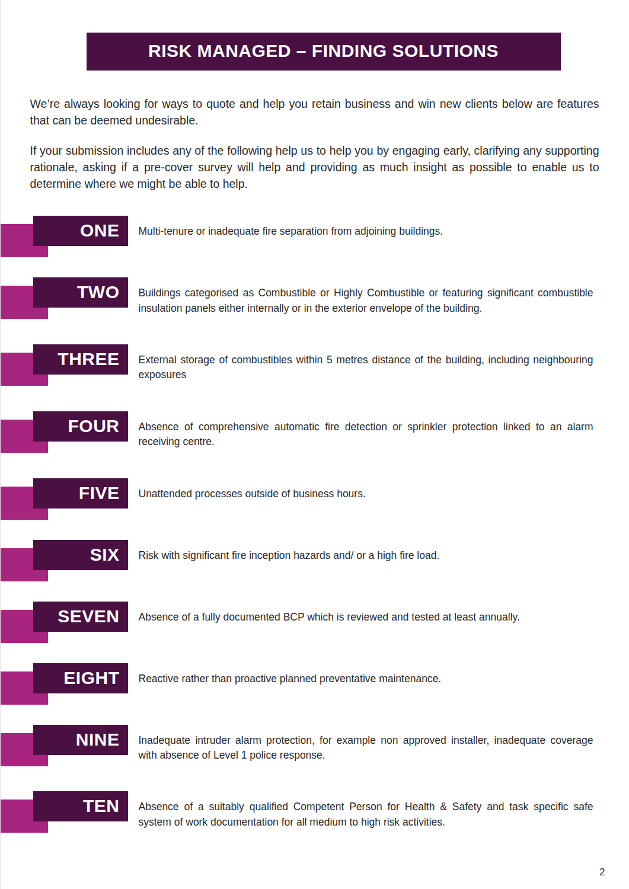Risk Managed – Finding Solutions
We’re always looking for ways to quote and help you retain business and win new clients below are features that can be deemed undesirable.
If your submission includes any of the following help us to help you by engaging early, clarifying any supporting rationale, asking if a pre-cover survey will help and providing as much insight as possible to enable us to determine where we might be able to help.
One
Multi-tenure or inadequate fire separation from adjoining buildings.
Two
Buildings categorised as Combustible or Highly Combustible or featuring significant combustible insulation panels either internally or in the exterior envelope of the building.
Three
External storage of combustibles within 5 metres distance of the building, including neighbouring exposures
Four
Absence of comprehensive automatic fire detection or sprinkler protection linked to an alarm receiving centre.
Five
Unattended processes outside of business hours.
Six
Risk with significant fire inception hazards and/ or a high fire load.
Seven
Absence of a fully documented BCP which is reviewed and tested at least annually.
Eight
Reactive rather than proactive planned preventative maintenance.
Nine
Inadequate intruder alarm protection, for example non approved installer, inadequate coverage with absence of Level 1 police response.
Ten
Absence of a suitably qualified Competent Person for Health & Safety and task specific safe system of work documentation for all medium to high risk activities.
2